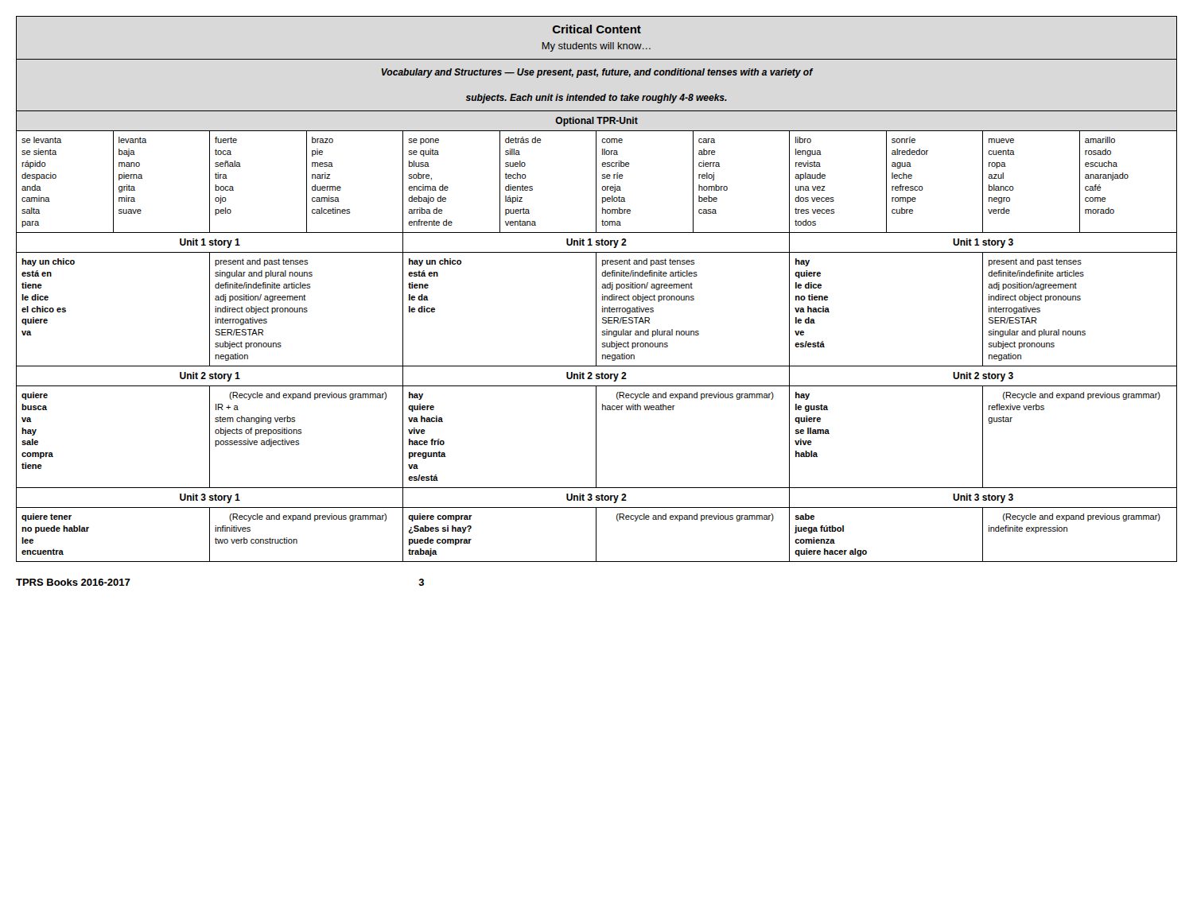| Critical Content My students will know… |
| Vocabulary and Structures — Use present, past, future, and conditional tenses with a variety of subjects. Each unit is intended to take roughly 4-8 weeks. |
| Optional TPR-Unit |
| se levanta se sienta rápido despacio anda camina salta para | levanta baja mano pierna grita mira suave | fuerte toca señala tira boca ojo pelo | brazo pie mesa nariz duerme camisa calcetines | se pone se quita blusa sobre, encima de debajo de arriba de enfrente de | detrás de silla suelo techo dientes lápiz puerta ventana | come llora escribe se ríe oreja pelota hombre toma | cara abre cierra reloj hombro bebe casa | libro lengua revista aplaude una vez dos veces tres veces todos | sonríe alrededor agua leche refresco rompe cubre | mueve cuenta ropa azul blanco negro verde | amarillo rosado escucha anaranjado café come morado |
| Unit 1 story 1 | Unit 1 story 2 | Unit 1 story 3 |
| hay un chico está en tiene le dice el chico es quiere va | present and past tenses singular and plural nouns definite/indefinite articles adj position/ agreement indirect object pronouns interrogatives SER/ESTAR subject pronouns negation | hay un chico está en tiene le da le dice | present and past tenses definite/indefinite articles adj position/ agreement indirect object pronouns interrogatives SER/ESTAR singular and plural nouns subject pronouns negation | hay quiere le dice no tiene va hacia le da ve es/está | present and past tenses definite/indefinite articles adj position/agreement indirect object pronouns interrogatives SER/ESTAR singular and plural nouns subject pronouns negation |
| Unit 2 story 1 | Unit 2 story 2 | Unit 2 story 3 |
| quiere busca va hay sale compra tiene | (Recycle and expand previous grammar) IR + a stem changing verbs objects of prepositions possessive adjectives | hay quiere va hacia vive hace frío pregunta va es/está | (Recycle and expand previous grammar) hacer with weather | hay le gusta quiere se llama vive habla | (Recycle and expand previous grammar) reflexive verbs gustar |
| Unit 3 story 1 | Unit 3 story 2 | Unit 3 story 3 |
| quiere tener no puede hablar lee encuentra | (Recycle and expand previous grammar) infinitives two verb construction | quiere comprar ¿Sabes si hay? puede comprar trabaja | (Recycle and expand previous grammar) | sabe juega fútbol comienza quiere hacer algo | (Recycle and expand previous grammar) indefinite expression |
TPRS Books 2016-2017 3